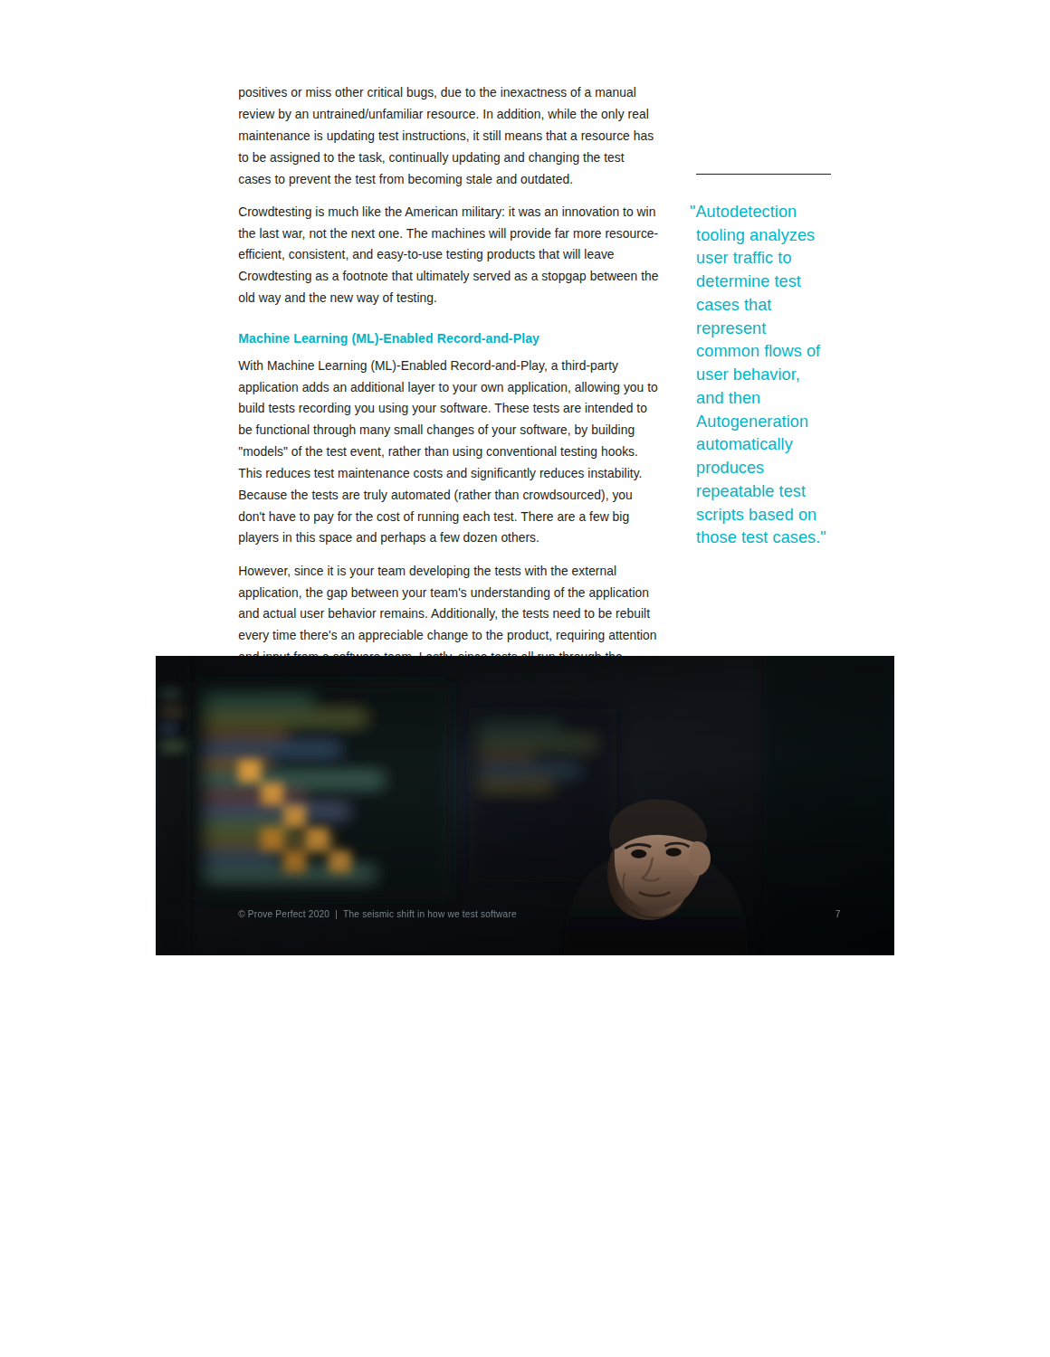positives or miss other critical bugs, due to the inexactness of a manual review by an untrained/unfamiliar resource. In addition, while the only real maintenance is updating test instructions, it still means that a resource has to be assigned to the task, continually updating and changing the test cases to prevent the test from becoming stale and outdated.
Crowdtesting is much like the American military: it was an innovation to win the last war, not the next one. The machines will provide far more resource-efficient, consistent, and easy-to-use testing products that will leave Crowdtesting as a footnote that ultimately served as a stopgap between the old way and the new way of testing.
Machine Learning (ML)-Enabled Record-and-Play
With Machine Learning (ML)-Enabled Record-and-Play, a third-party application adds an additional layer to your own application, allowing you to build tests recording you using your software. These tests are intended to be functional through many small changes of your software, by building "models" of the test event, rather than using conventional testing hooks. This reduces test maintenance costs and significantly reduces instability. Because the tests are truly automated (rather than crowdsourced), you don't have to pay for the cost of running each test. There are a few big players in this space and perhaps a few dozen others.
However, since it is your team developing the tests with the external application, the gap between your team's understanding of the application and actual user behavior remains. Additionally, the tests need to be rebuilt every time there's an appreciable change to the product, requiring attention and input from a software team. Lastly, since tests all run through the interface, if you decide to leave the service, you take no assets with you–you're back at square one.
"Autodetection tooling analyzes user traffic to determine test cases that represent common flows of user behavior, and then Autogeneration automatically produces repeatable test scripts based on those test cases."
© Prove Perfect 2020 | The seismic shift in how we test software
7